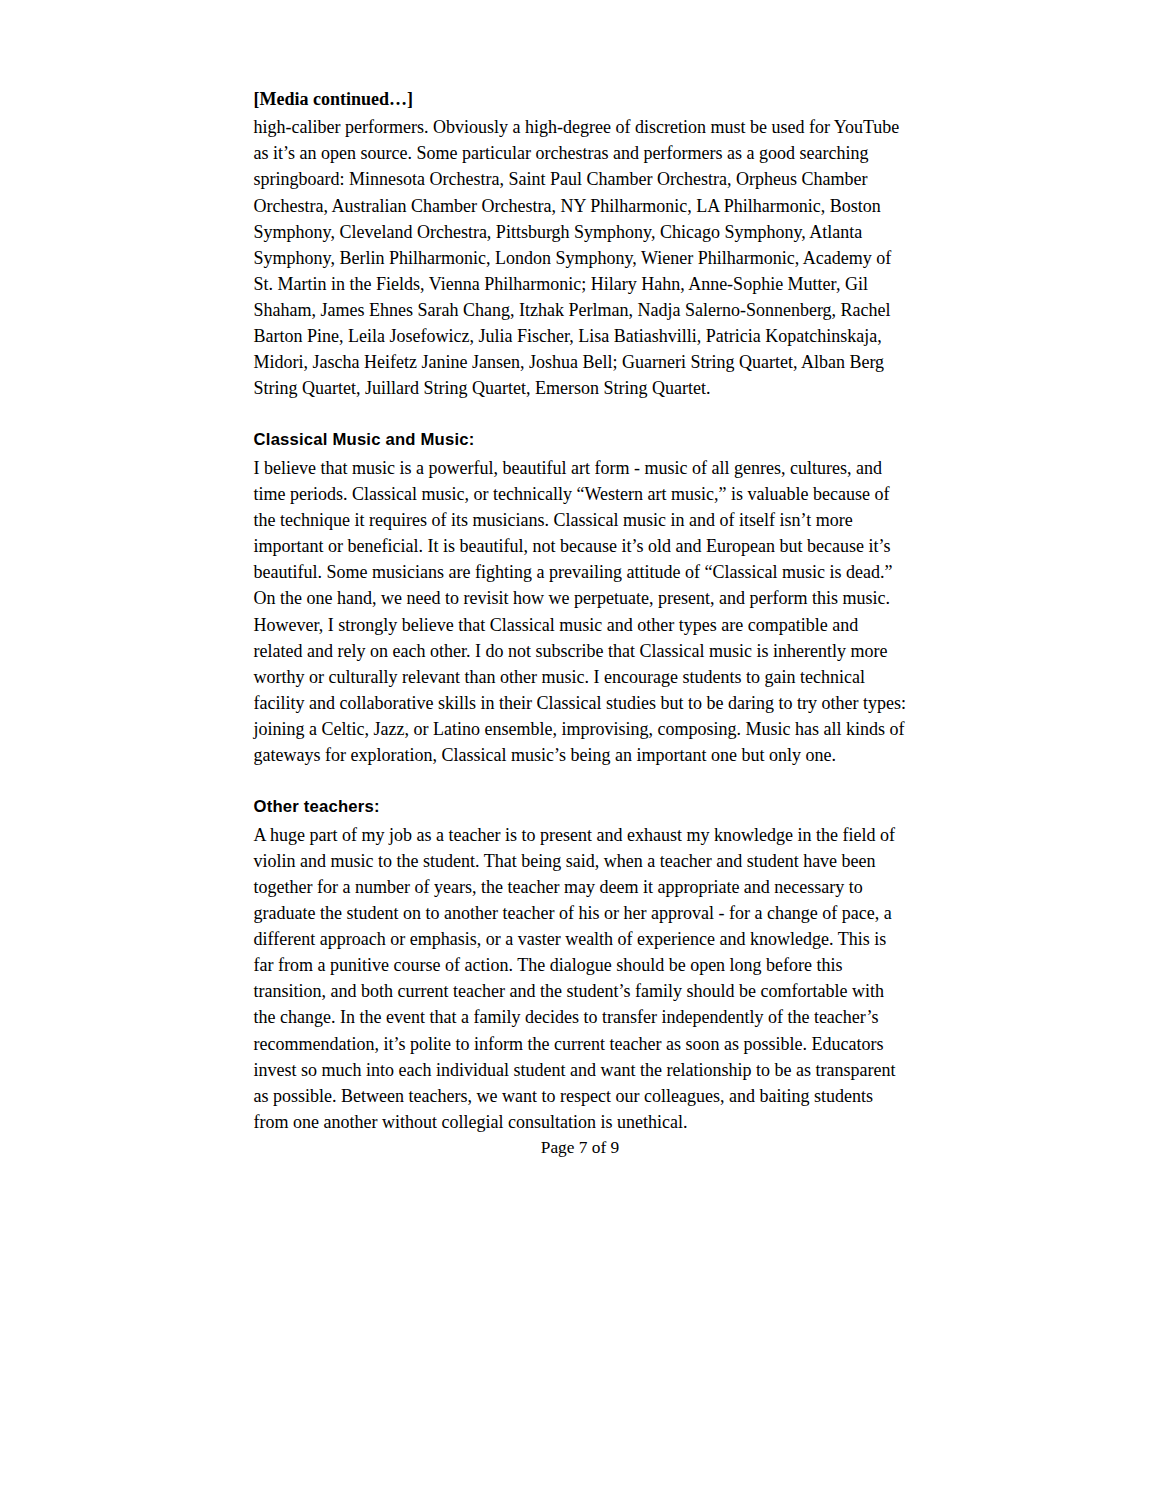[Media continued…]
high-caliber performers. Obviously a high-degree of discretion must be used for YouTube as it’s an open source. Some particular orchestras and performers as a good searching springboard: Minnesota Orchestra, Saint Paul Chamber Orchestra, Orpheus Chamber Orchestra, Australian Chamber Orchestra, NY Philharmonic, LA Philharmonic, Boston Symphony, Cleveland Orchestra, Pittsburgh Symphony, Chicago Symphony, Atlanta Symphony, Berlin Philharmonic, London Symphony, Wiener Philharmonic, Academy of St. Martin in the Fields, Vienna Philharmonic; Hilary Hahn, Anne-Sophie Mutter, Gil Shaham, James Ehnes Sarah Chang, Itzhak Perlman, Nadja Salerno-Sonnenberg, Rachel Barton Pine, Leila Josefowicz, Julia Fischer, Lisa Batiashvilli, Patricia Kopatchinskaja, Midori, Jascha Heifetz Janine Jansen, Joshua Bell; Guarneri String Quartet, Alban Berg String Quartet, Juillard String Quartet, Emerson String Quartet.
Classical Music and Music:
I believe that music is a powerful, beautiful art form - music of all genres, cultures, and time periods. Classical music, or technically “Western art music,” is valuable because of the technique it requires of its musicians. Classical music in and of itself isn’t more important or beneficial. It is beautiful, not because it’s old and European but because it’s beautiful. Some musicians are fighting a prevailing attitude of “Classical music is dead.” On the one hand, we need to revisit how we perpetuate, present, and perform this music. However, I strongly believe that Classical music and other types are compatible and related and rely on each other. I do not subscribe that Classical music is inherently more worthy or culturally relevant than other music. I encourage students to gain technical facility and collaborative skills in their Classical studies but to be daring to try other types: joining a Celtic, Jazz, or Latino ensemble, improvising, composing. Music has all kinds of gateways for exploration, Classical music’s being an important one but only one.
Other teachers:
A huge part of my job as a teacher is to present and exhaust my knowledge in the field of violin and music to the student. That being said, when a teacher and student have been together for a number of years, the teacher may deem it appropriate and necessary to graduate the student on to another teacher of his or her approval - for a change of pace, a different approach or emphasis, or a vaster wealth of experience and knowledge. This is far from a punitive course of action. The dialogue should be open long before this transition, and both current teacher and the student’s family should be comfortable with the change. In the event that a family decides to transfer independently of the teacher’s recommendation, it’s polite to inform the current teacher as soon as possible. Educators invest so much into each individual student and want the relationship to be as transparent as possible. Between teachers, we want to respect our colleagues, and baiting students from one another without collegial consultation is unethical.
Page 7 of 9